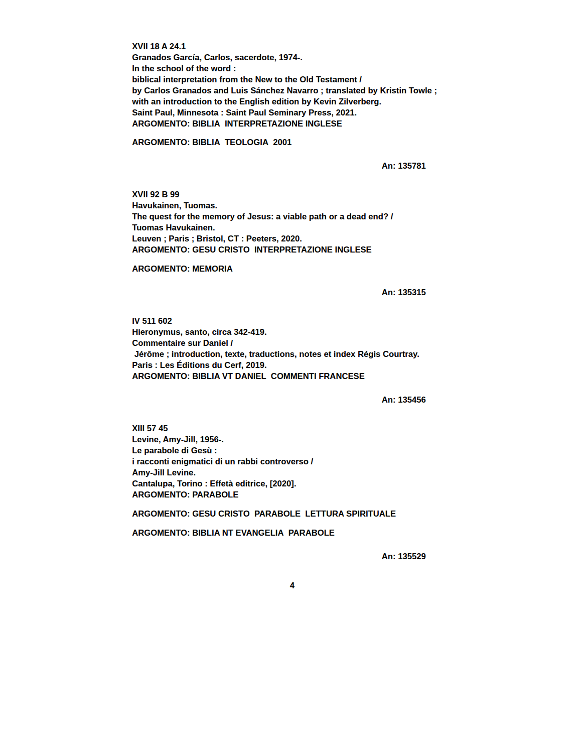XVII 18 A 24.1
Granados García, Carlos, sacerdote, 1974-.
In the school of the word :
biblical interpretation from the New to the Old Testament /
by Carlos Granados and Luis Sánchez Navarro ; translated by Kristin Towle ;
with an introduction to the English edition by Kevin Zilverberg.
Saint Paul, Minnesota : Saint Paul Seminary Press, 2021.
ARGOMENTO: BIBLIA INTERPRETAZIONE INGLESE
ARGOMENTO: BIBLIA TEOLOGIA 2001
An: 135781
XVII 92 B 99
Havukainen, Tuomas.
The quest for the memory of Jesus: a viable path or a dead end? /
Tuomas Havukainen.
Leuven ; Paris ; Bristol, CT : Peeters, 2020.
ARGOMENTO: GESU CRISTO INTERPRETAZIONE INGLESE
ARGOMENTO: MEMORIA
An: 135315
IV 511 602
Hieronymus, santo, circa 342-419.
Commentaire sur Daniel /
Jérôme ; introduction, texte, traductions, notes et index Régis Courtray.
Paris : Les Éditions du Cerf, 2019.
ARGOMENTO: BIBLIA VT DANIEL COMMENTI FRANCESE
An: 135456
XIII 57 45
Levine, Amy-Jill, 1956-.
Le parabole di Gesù :
i racconti enigmatici di un rabbi controverso /
Amy-Jill Levine.
Cantalupa, Torino : Effetà editrice, [2020].
ARGOMENTO: PARABOLE
ARGOMENTO: GESU CRISTO PARABOLE LETTURA SPIRITUALE
ARGOMENTO: BIBLIA NT EVANGELIA PARABOLE
An: 135529
4